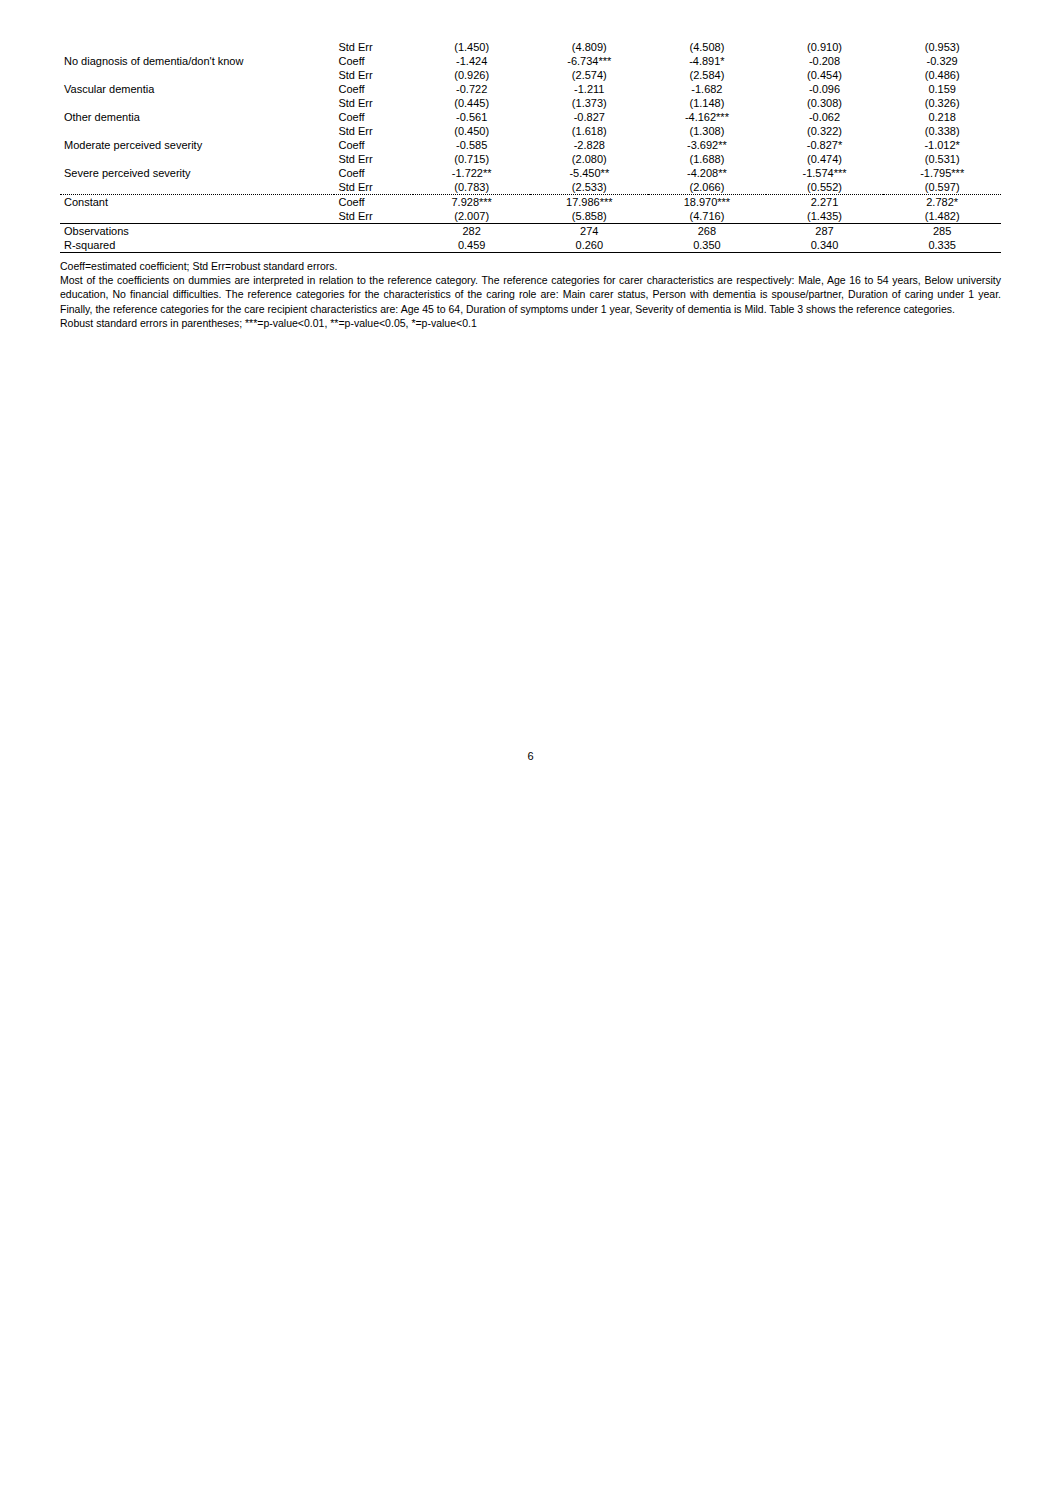| | Std Err | (1.450) | (4.809) | (4.508) | (0.910) | (0.953) |
| No diagnosis of dementia/don't know | Coeff | -1.424 | -6.734*** | -4.891* | -0.208 | -0.329 |
| Std Err | (0.926) | (2.574) | (2.584) | (0.454) | (0.486) |
| Vascular dementia | Coeff | -0.722 | -1.211 | -1.682 | -0.096 | 0.159 |
| Std Err | (0.445) | (1.373) | (1.148) | (0.308) | (0.326) |
| Other dementia | Coeff | -0.561 | -0.827 | -4.162*** | -0.062 | 0.218 |
| Std Err | (0.450) | (1.618) | (1.308) | (0.322) | (0.338) |
| Moderate perceived severity | Coeff | -0.585 | -2.828 | -3.692** | -0.827* | -1.012* |
| Std Err | (0.715) | (2.080) | (1.688) | (0.474) | (0.531) |
| Severe perceived severity | Coeff | -1.722** | -5.450** | -4.208** | -1.574*** | -1.795*** |
| Std Err | (0.783) | (2.533) | (2.066) | (0.552) | (0.597) |
| Constant | Coeff | 7.928*** | 17.986*** | 18.970*** | 2.271 | 2.782* |
| Std Err | (2.007) | (5.858) | (4.716) | (1.435) | (1.482) |
| Observations | | 282 | 274 | 268 | 287 | 285 |
| R-squared | | 0.459 | 0.260 | 0.350 | 0.340 | 0.335 |
Coeff=estimated coefficient; Std Err=robust standard errors.
Most of the coefficients on dummies are interpreted in relation to the reference category. The reference categories for carer characteristics are respectively: Male, Age 16 to 54 years, Below university education, No financial difficulties. The reference categories for the characteristics of the caring role are: Main carer status, Person with dementia is spouse/partner, Duration of caring under 1 year. Finally, the reference categories for the care recipient characteristics are: Age 45 to 64, Duration of symptoms under 1 year, Severity of dementia is Mild. Table 3 shows the reference categories.
Robust standard errors in parentheses; ***=p-value<0.01, **=p-value<0.05, *=p-value<0.1
6